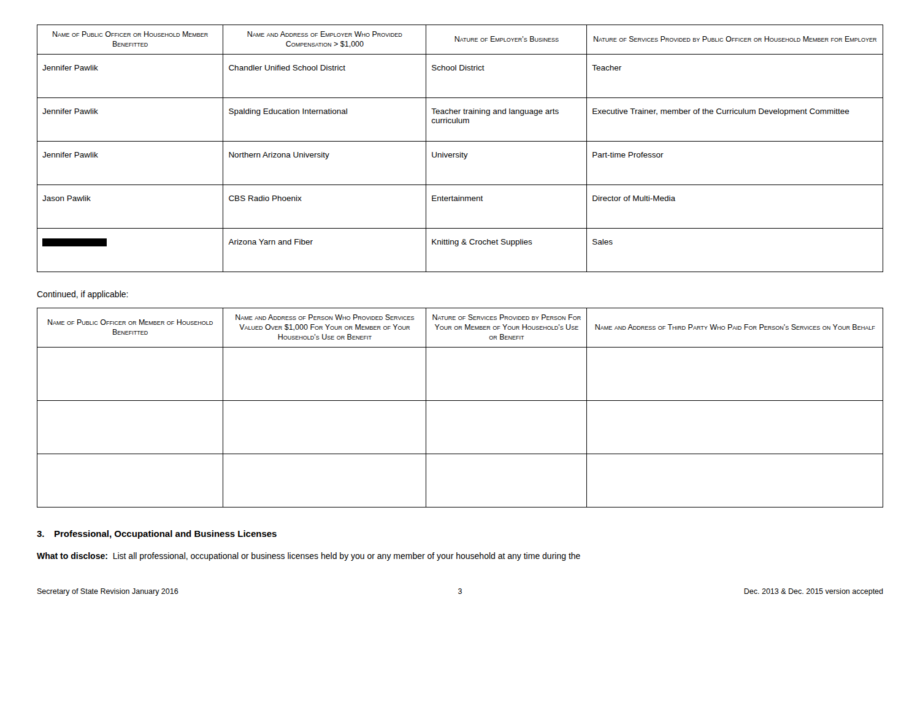| Name of Public Officer or Household Member Benefitted | Name and Address of Employer Who Provided Compensation > $1,000 | Nature of Employer's Business | Nature of Services Provided by Public Officer or Household Member for Employer |
| --- | --- | --- | --- |
| Jennifer Pawlik | Chandler Unified School District | School District | Teacher |
| Jennifer Pawlik | Spalding Education International | Teacher training and language arts curriculum | Executive Trainer, member of the Curriculum Development Committee |
| Jennifer Pawlik | Northern Arizona University | University | Part-time Professor |
| Jason Pawlik | CBS Radio Phoenix | Entertainment | Director of Multi-Media |
| | Arizona Yarn and Fiber | Knitting & Crochet Supplies | Sales |
Continued, if applicable:
| Name of Public Officer or Member of Household Benefitted | Name and Address of Person Who Provided Services Valued Over $1,000 For Your or Member of Your Household's Use or Benefit | Nature of Services Provided by Person For Your or Member of Your Household's Use or Benefit | Name and Address of Third Party Who Paid For Person's Services on Your Behalf |
| --- | --- | --- | --- |
3. Professional, Occupational and Business Licenses
What to disclose: List all professional, occupational or business licenses held by you or any member of your household at any time during the
Secretary of State Revision January 2016
3
Dec. 2013 & Dec. 2015 version accepted